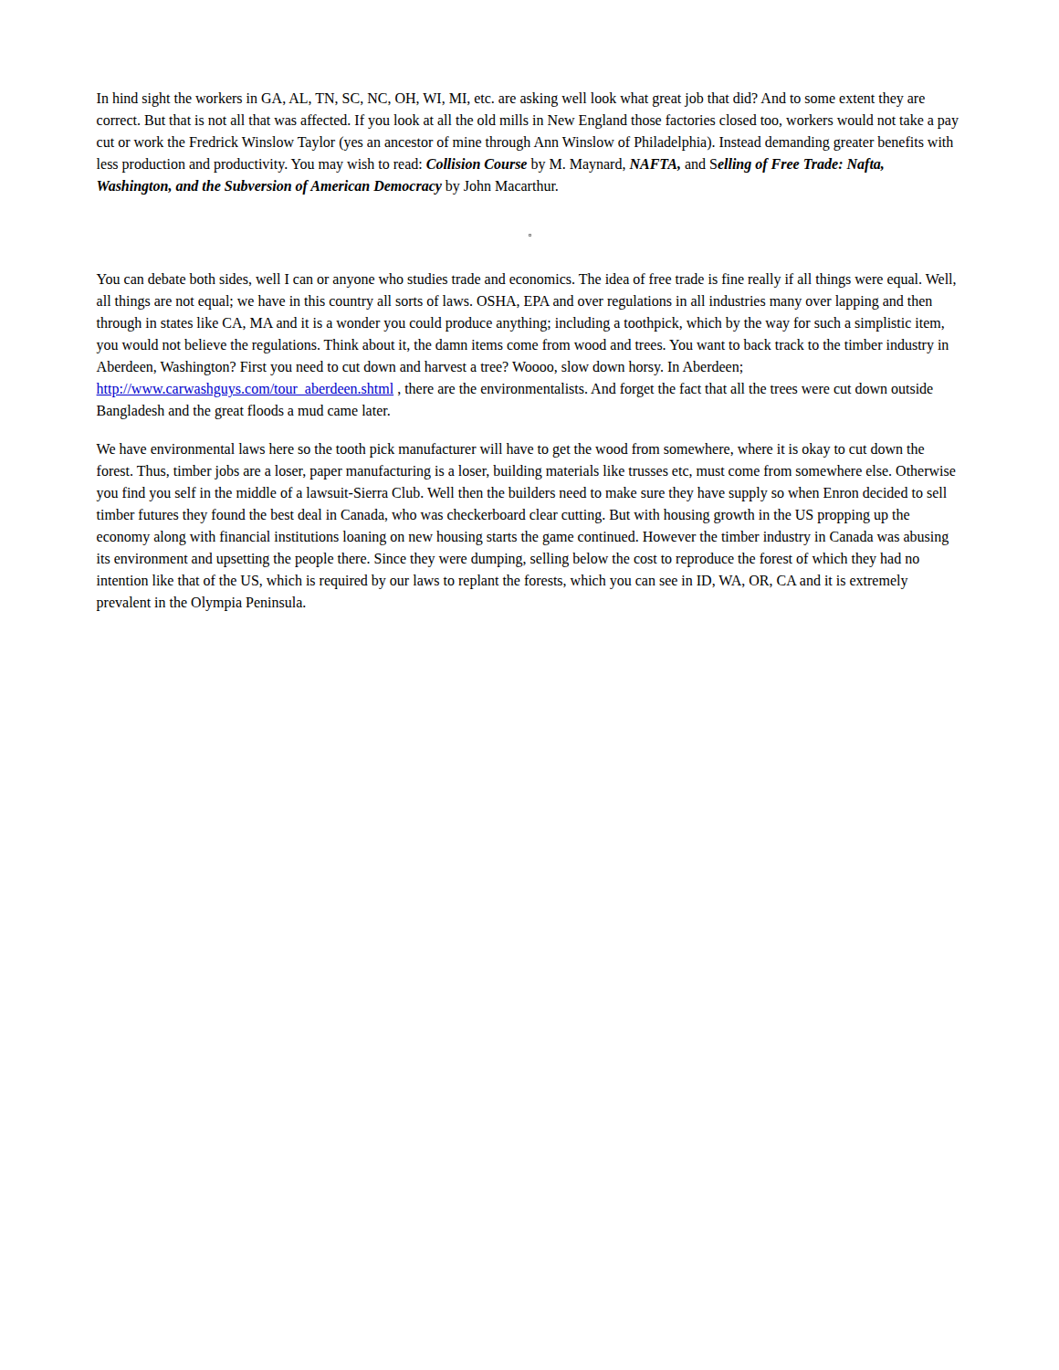In hind sight the workers in GA, AL, TN, SC, NC, OH, WI, MI, etc. are asking well look what great job that did? And to some extent they are correct. But that is not all that was affected. If you look at all the old mills in New England those factories closed too, workers would not take a pay cut or work the Fredrick Winslow Taylor (yes an ancestor of mine through Ann Winslow of Philadelphia). Instead demanding greater benefits with less production and productivity. You may wish to read: Collision Course by M. Maynard, NAFTA, and Selling of Free Trade: Nafta, Washington, and the Subversion of American Democracy by John Macarthur.
You can debate both sides, well I can or anyone who studies trade and economics. The idea of free trade is fine really if all things were equal. Well, all things are not equal; we have in this country all sorts of laws. OSHA, EPA and over regulations in all industries many over lapping and then through in states like CA, MA and it is a wonder you could produce anything; including a toothpick, which by the way for such a simplistic item, you would not believe the regulations. Think about it, the damn items come from wood and trees. You want to back track to the timber industry in Aberdeen, Washington? First you need to cut down and harvest a tree? Woooo, slow down horsy. In Aberdeen; http://www.carwashguys.com/tour_aberdeen.shtml , there are the environmentalists. And forget the fact that all the trees were cut down outside Bangladesh and the great floods a mud came later.
We have environmental laws here so the tooth pick manufacturer will have to get the wood from somewhere, where it is okay to cut down the forest. Thus, timber jobs are a loser, paper manufacturing is a loser, building materials like trusses etc, must come from somewhere else. Otherwise you find you self in the middle of a lawsuit-Sierra Club. Well then the builders need to make sure they have supply so when Enron decided to sell timber futures they found the best deal in Canada, who was checkerboard clear cutting. But with housing growth in the US propping up the economy along with financial institutions loaning on new housing starts the game continued. However the timber industry in Canada was abusing its environment and upsetting the people there. Since they were dumping, selling below the cost to reproduce the forest of which they had no intention like that of the US, which is required by our laws to replant the forests, which you can see in ID, WA, OR, CA and it is extremely prevalent in the Olympia Peninsula.